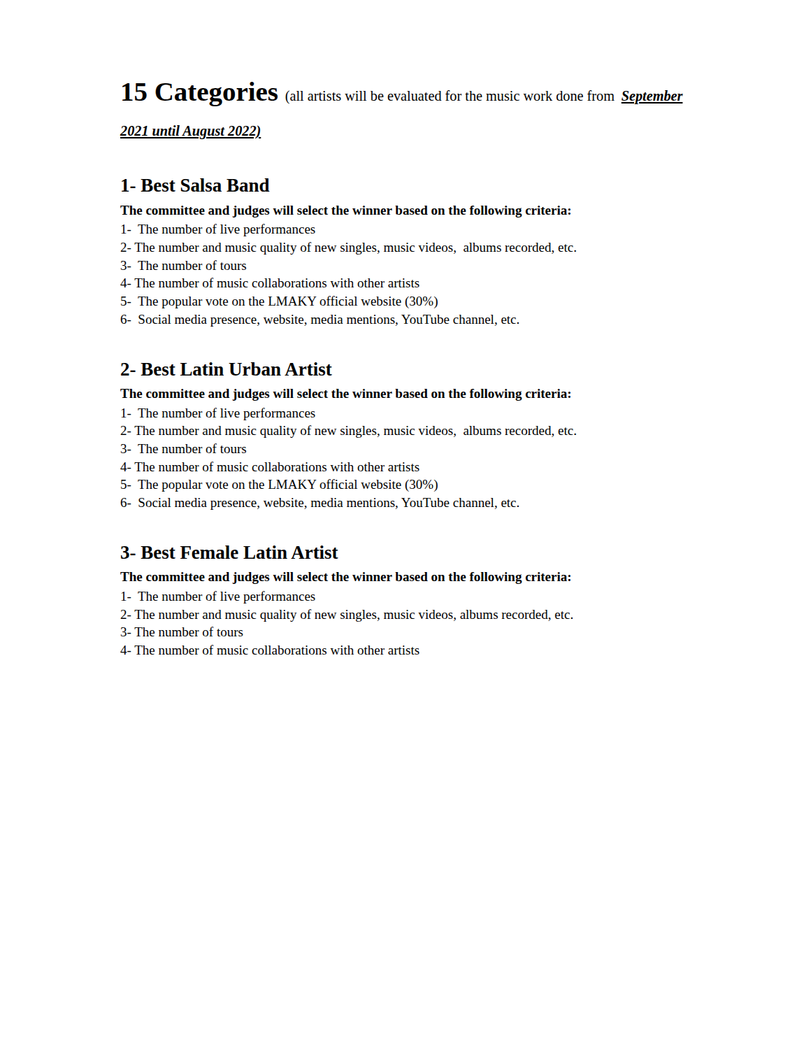15 Categories (all artists will be evaluated for the music work done from September 2021 until August 2022)
1- Best Salsa Band
The committee and judges will select the winner based on the following criteria:
1- The number of live performances
2- The number and music quality of new singles, music videos, albums recorded, etc.
3- The number of tours
4- The number of music collaborations with other artists
5- The popular vote on the LMAKY official website (30%)
6- Social media presence, website, media mentions, YouTube channel, etc.
2- Best Latin Urban Artist
The committee and judges will select the winner based on the following criteria:
1- The number of live performances
2- The number and music quality of new singles, music videos, albums recorded, etc.
3- The number of tours
4- The number of music collaborations with other artists
5- The popular vote on the LMAKY official website (30%)
6- Social media presence, website, media mentions, YouTube channel, etc.
3- Best Female Latin Artist
The committee and judges will select the winner based on the following criteria:
1- The number of live performances
2- The number and music quality of new singles, music videos, albums recorded, etc.
3- The number of tours
4- The number of music collaborations with other artists